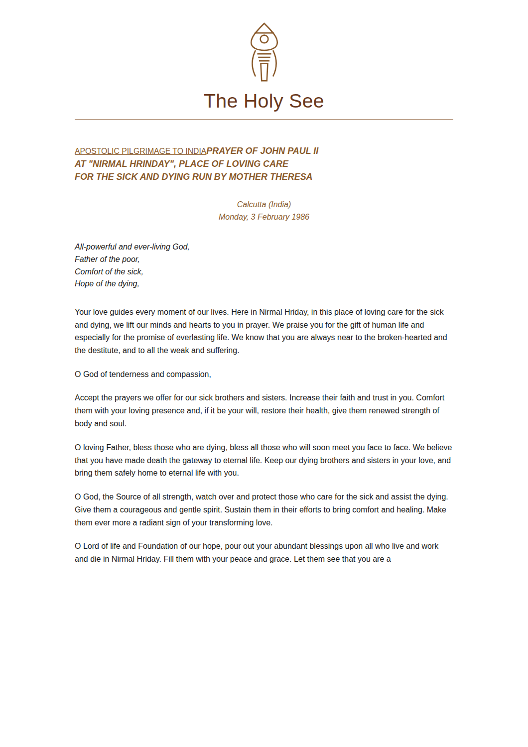The Holy See
APOSTOLIC PILGRIMAGE TO INDIAPRAYER OF JOHN PAUL II
AT "NIRMAL HRINDAY", PLACE OF LOVING CARE
FOR THE SICK AND DYING RUN BY MOTHER THERESA
Calcutta (India)
Monday, 3 February 1986
All-powerful and ever-living God,
Father of the poor,
Comfort of the sick,
Hope of the dying,
Your love guides every moment of our lives. Here in Nirmal Hriday, in this place of loving care for the sick and dying, we lift our minds and hearts to you in prayer. We praise you for the gift of human life and especially for the promise of everlasting life. We know that you are always near to the broken-hearted and the destitute, and to all the weak and suffering.
O God of tenderness and compassion,
Accept the prayers we offer for our sick brothers and sisters. Increase their faith and trust in you. Comfort them with your loving presence and, if it be your will, restore their health, give them renewed strength of body and soul.
O loving Father, bless those who are dying, bless all those who will soon meet you face to face. We believe that you have made death the gateway to eternal life. Keep our dying brothers and sisters in your love, and bring them safely home to eternal life with you.
O God, the Source of all strength, watch over and protect those who care for the sick and assist the dying. Give them a courageous and gentle spirit. Sustain them in their efforts to bring comfort and healing. Make them ever more a radiant sign of your transforming love.
O Lord of life and Foundation of our hope, pour out your abundant blessings upon all who live and work and die in Nirmal Hriday. Fill them with your peace and grace. Let them see that you are a